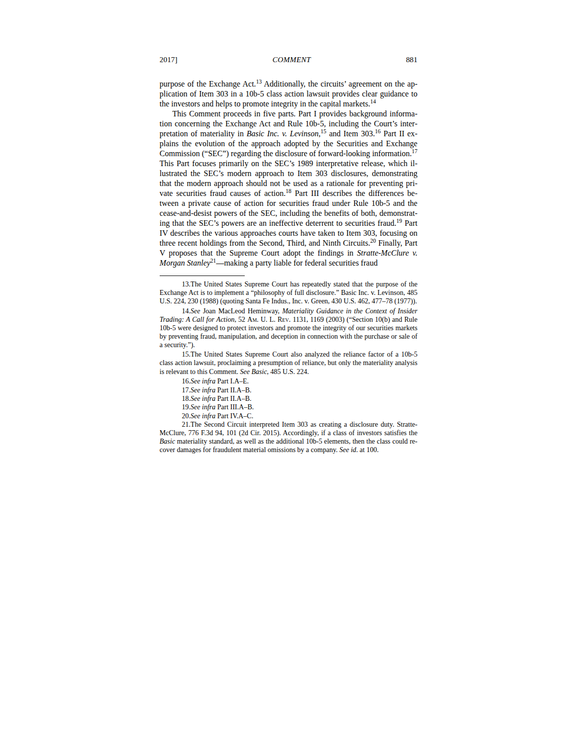2017] COMMENT 881
purpose of the Exchange Act.13 Additionally, the circuits’ agreement on the application of Item 303 in a 10b-5 class action lawsuit provides clear guidance to the investors and helps to promote integrity in the capital markets.14
This Comment proceeds in five parts. Part I provides background information concerning the Exchange Act and Rule 10b-5, including the Court’s interpretation of materiality in Basic Inc. v. Levinson,15 and Item 303.16 Part II explains the evolution of the approach adopted by the Securities and Exchange Commission (“SEC”) regarding the disclosure of forward-looking information.17 This Part focuses primarily on the SEC’s 1989 interpretative release, which illustrated the SEC’s modern approach to Item 303 disclosures, demonstrating that the modern approach should not be used as a rationale for preventing private securities fraud causes of action.18 Part III describes the differences between a private cause of action for securities fraud under Rule 10b-5 and the cease-and-desist powers of the SEC, including the benefits of both, demonstrating that the SEC’s powers are an ineffective deterrent to securities fraud.19 Part IV describes the various approaches courts have taken to Item 303, focusing on three recent holdings from the Second, Third, and Ninth Circuits.20 Finally, Part V proposes that the Supreme Court adopt the findings in Stratte-McClure v. Morgan Stanley21—making a party liable for federal securities fraud
13. The United States Supreme Court has repeatedly stated that the purpose of the Exchange Act is to implement a “philosophy of full disclosure.” Basic Inc. v. Levinson, 485 U.S. 224, 230 (1988) (quoting Santa Fe Indus., Inc. v. Green, 430 U.S. 462, 477–78 (1977)).
14. See Joan MacLeod Heminway, Materiality Guidance in the Context of Insider Trading: A Call for Action, 52 Am. U. L. Rev. 1131, 1169 (2003) (“Section 10(b) and Rule 10b-5 were designed to protect investors and promote the integrity of our securities markets by preventing fraud, manipulation, and deception in connection with the purchase or sale of a security.”).
15. The United States Supreme Court also analyzed the reliance factor of a 10b-5 class action lawsuit, proclaiming a presumption of reliance, but only the materiality analysis is relevant to this Comment. See Basic, 485 U.S. 224.
16. See infra Part I.A–E.
17. See infra Part II.A–B.
18. See infra Part II.A–B.
19. See infra Part III.A–B.
20. See infra Part IV.A–C.
21. The Second Circuit interpreted Item 303 as creating a disclosure duty. Stratte-McClure, 776 F.3d 94, 101 (2d Cir. 2015). Accordingly, if a class of investors satisfies the Basic materiality standard, as well as the additional 10b-5 elements, then the class could recover damages for fraudulent material omissions by a company. See id. at 100.